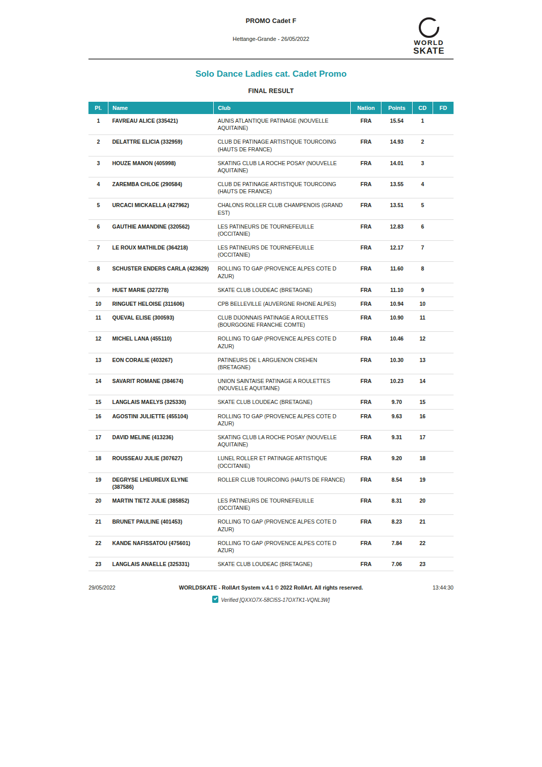WORLD
SKATE
PROMO Cadet F
Hettange-Grande - 26/05/2022
Solo Dance Ladies cat. Cadet Promo
FINAL RESULT
| Pl. | Name | Club | Nation | Points | CD | FD |
| --- | --- | --- | --- | --- | --- | --- |
| 1 | FAVREAU ALICE (335421) | AUNIS ATLANTIQUE PATINAGE (NOUVELLE AQUITAINE) | FRA | 15.54 | 1 | |
| 2 | DELATTRE ELICIA (332959) | CLUB DE PATINAGE ARTISTIQUE TOURCOING (HAUTS DE FRANCE) | FRA | 14.93 | 2 | |
| 3 | HOUZE MANON (405998) | SKATING CLUB LA ROCHE POSAY (NOUVELLE AQUITAINE) | FRA | 14.01 | 3 | |
| 4 | ZAREMBA CHLOE (290584) | CLUB DE PATINAGE ARTISTIQUE TOURCOING (HAUTS DE FRANCE) | FRA | 13.55 | 4 | |
| 5 | URCACI MICKAELLA (427962) | CHALONS ROLLER CLUB CHAMPENOIS (GRAND EST) | FRA | 13.51 | 5 | |
| 6 | GAUTHIE AMANDINE (320562) | LES PATINEURS DE TOURNEFEUILLE (OCCITANIE) | FRA | 12.83 | 6 | |
| 7 | LE ROUX MATHILDE (364218) | LES PATINEURS DE TOURNEFEUILLE (OCCITANIE) | FRA | 12.17 | 7 | |
| 8 | SCHUSTER ENDERS CARLA (423629) | ROLLING TO GAP (PROVENCE ALPES COTE D AZUR) | FRA | 11.60 | 8 | |
| 9 | HUET MARIE (327278) | SKATE CLUB LOUDEAC (BRETAGNE) | FRA | 11.10 | 9 | |
| 10 | RINGUET HELOISE (311606) | CPB BELLEVILLE (AUVERGNE RHONE ALPES) | FRA | 10.94 | 10 | |
| 11 | QUEVAL ELISE (300593) | CLUB DIJONNAIS PATINAGE A ROULETTES (BOURGOGNE FRANCHE COMTE) | FRA | 10.90 | 11 | |
| 12 | MICHEL LANA (455110) | ROLLING TO GAP (PROVENCE ALPES COTE D AZUR) | FRA | 10.46 | 12 | |
| 13 | EON CORALIE (403267) | PATINEURS DE L ARGUENON CREHEN (BRETAGNE) | FRA | 10.30 | 13 | |
| 14 | SAVARIT ROMANE (384674) | UNION SAINTAISE PATINAGE A ROULETTES (NOUVELLE AQUITAINE) | FRA | 10.23 | 14 | |
| 15 | LANGLAIS MAELYS (325330) | SKATE CLUB LOUDEAC (BRETAGNE) | FRA | 9.70 | 15 | |
| 16 | AGOSTINI JULIETTE (455104) | ROLLING TO GAP (PROVENCE ALPES COTE D AZUR) | FRA | 9.63 | 16 | |
| 17 | DAVID MELINE (413236) | SKATING CLUB LA ROCHE POSAY (NOUVELLE AQUITAINE) | FRA | 9.31 | 17 | |
| 18 | ROUSSEAU JULIE (307627) | LUNEL ROLLER ET PATINAGE ARTISTIQUE (OCCITANIE) | FRA | 9.20 | 18 | |
| 19 | DEGRYSE LHEUREUX ELYNE (387586) | ROLLER CLUB TOURCOING (HAUTS DE FRANCE) | FRA | 8.54 | 19 | |
| 20 | MARTIN TIETZ JULIE (385852) | LES PATINEURS DE TOURNEFEUILLE (OCCITANIE) | FRA | 8.31 | 20 | |
| 21 | BRUNET PAULINE (401453) | ROLLING TO GAP (PROVENCE ALPES COTE D AZUR) | FRA | 8.23 | 21 | |
| 22 | KANDE NAFISSATOU (475601) | ROLLING TO GAP (PROVENCE ALPES COTE D AZUR) | FRA | 7.84 | 22 | |
| 23 | LANGLAIS ANAELLE (325331) | SKATE CLUB LOUDEAC (BRETAGNE) | FRA | 7.06 | 23 | |
29/05/2022
WORLDSKATE - RollArt System v.4.1 © 2022 RollArt. All rights reserved.
13:44:30
Verified [QXXO7X-58CI5S-17OXTK1-VQNL3W]